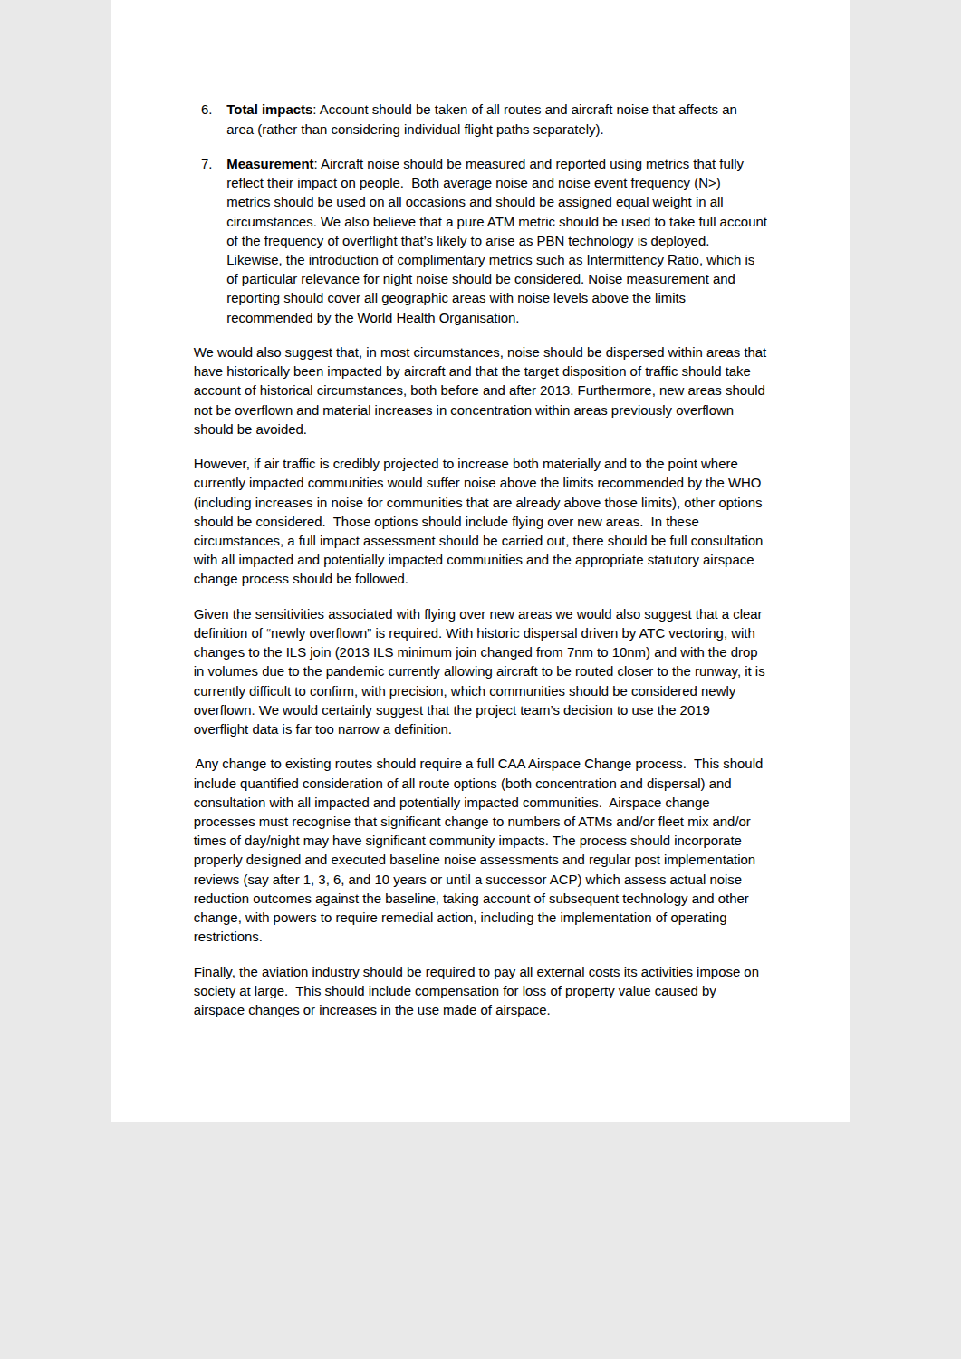Total impacts: Account should be taken of all routes and aircraft noise that affects an area (rather than considering individual flight paths separately).
Measurement: Aircraft noise should be measured and reported using metrics that fully reflect their impact on people. Both average noise and noise event frequency (N>) metrics should be used on all occasions and should be assigned equal weight in all circumstances. We also believe that a pure ATM metric should be used to take full account of the frequency of overflight that’s likely to arise as PBN technology is deployed. Likewise, the introduction of complimentary metrics such as Intermittency Ratio, which is of particular relevance for night noise should be considered. Noise measurement and reporting should cover all geographic areas with noise levels above the limits recommended by the World Health Organisation.
We would also suggest that, in most circumstances, noise should be dispersed within areas that have historically been impacted by aircraft and that the target disposition of traffic should take account of historical circumstances, both before and after 2013. Furthermore, new areas should not be overflown and material increases in concentration within areas previously overflown should be avoided.
However, if air traffic is credibly projected to increase both materially and to the point where currently impacted communities would suffer noise above the limits recommended by the WHO (including increases in noise for communities that are already above those limits), other options should be considered. Those options should include flying over new areas. In these circumstances, a full impact assessment should be carried out, there should be full consultation with all impacted and potentially impacted communities and the appropriate statutory airspace change process should be followed.
Given the sensitivities associated with flying over new areas we would also suggest that a clear definition of “newly overflown” is required. With historic dispersal driven by ATC vectoring, with changes to the ILS join (2013 ILS minimum join changed from 7nm to 10nm) and with the drop in volumes due to the pandemic currently allowing aircraft to be routed closer to the runway, it is currently difficult to confirm, with precision, which communities should be considered newly overflown. We would certainly suggest that the project team’s decision to use the 2019 overflight data is far too narrow a definition.
Any change to existing routes should require a full CAA Airspace Change process. This should include quantified consideration of all route options (both concentration and dispersal) and consultation with all impacted and potentially impacted communities. Airspace change processes must recognise that significant change to numbers of ATMs and/or fleet mix and/or times of day/night may have significant community impacts. The process should incorporate properly designed and executed baseline noise assessments and regular post implementation reviews (say after 1, 3, 6, and 10 years or until a successor ACP) which assess actual noise reduction outcomes against the baseline, taking account of subsequent technology and other change, with powers to require remedial action, including the implementation of operating restrictions.
Finally, the aviation industry should be required to pay all external costs its activities impose on society at large. This should include compensation for loss of property value caused by airspace changes or increases in the use made of airspace.